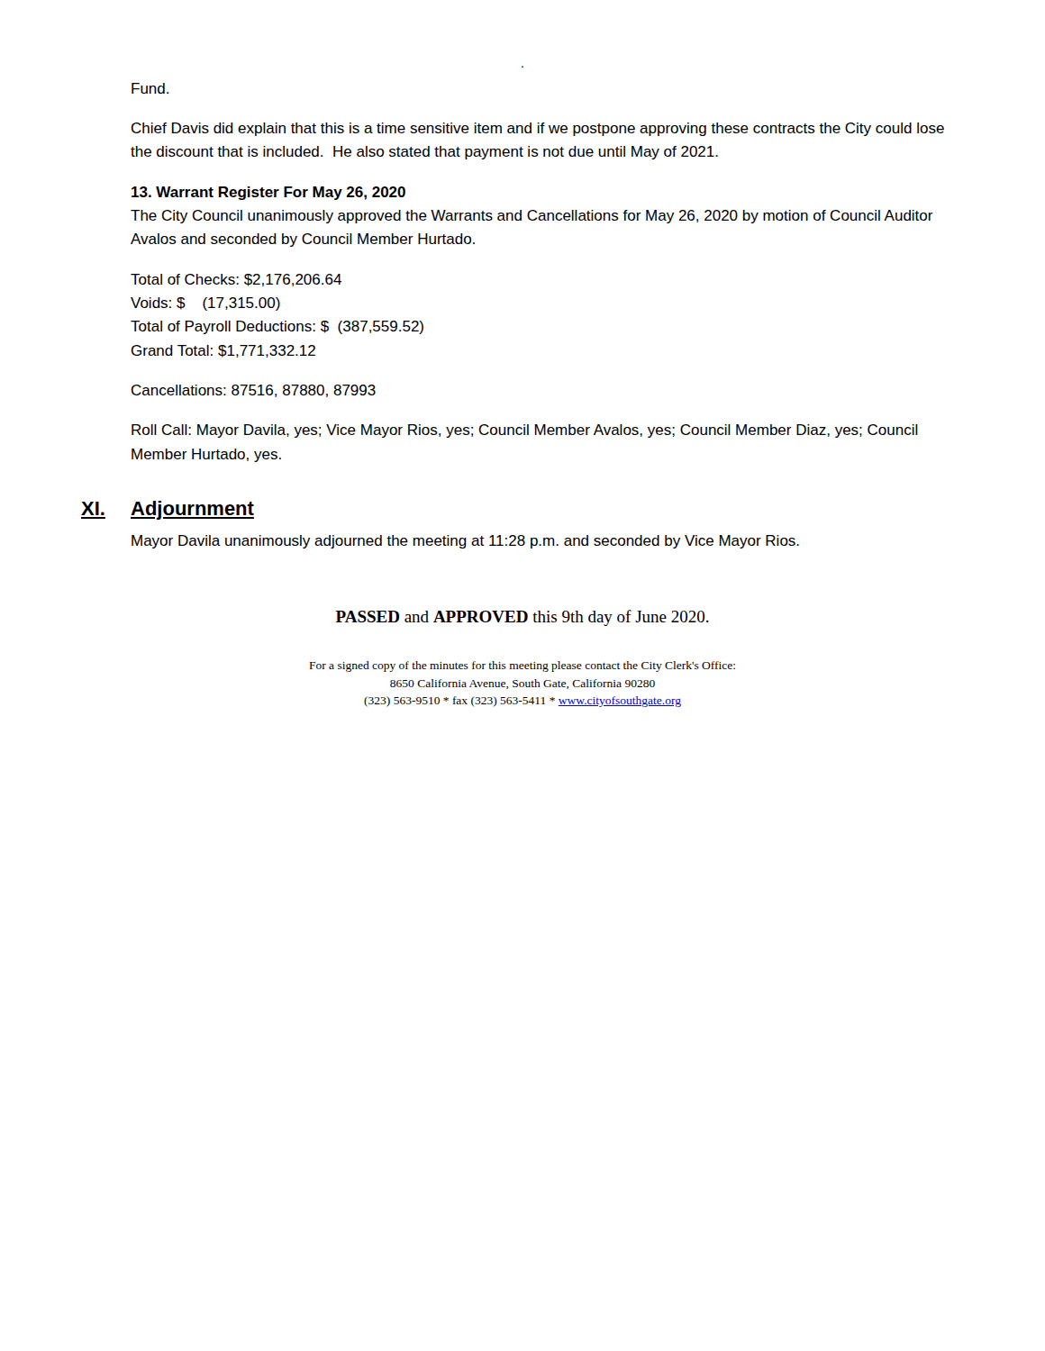.
Fund.
Chief Davis did explain that this is a time sensitive item and if we postpone approving these contracts the City could lose the discount that is included. He also stated that payment is not due until May of 2021.
13. Warrant Register For May 26, 2020
The City Council unanimously approved the Warrants and Cancellations for May 26, 2020 by motion of Council Auditor Avalos and seconded by Council Member Hurtado.
Total of Checks: $2,176,206.64
Voids: $ (17,315.00)
Total of Payroll Deductions: $ (387,559.52)
Grand Total: $1,771,332.12
Cancellations: 87516, 87880, 87993
Roll Call: Mayor Davila, yes; Vice Mayor Rios, yes; Council Member Avalos, yes; Council Member Diaz, yes; Council Member Hurtado, yes.
XI. Adjournment
Mayor Davila unanimously adjourned the meeting at 11:28 p.m. and seconded by Vice Mayor Rios.
PASSED and APPROVED this 9th day of June 2020.
For a signed copy of the minutes for this meeting please contact the City Clerk's Office:
8650 California Avenue, South Gate, California 90280
(323) 563‑9510 * fax (323) 563‑5411 * www.cityofsouthgate.org